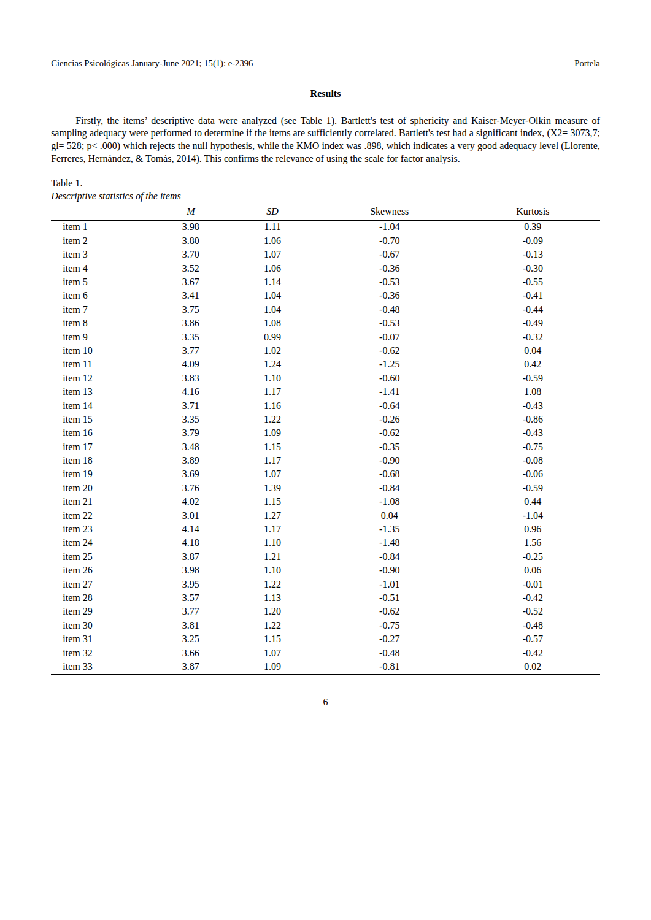Ciencias Psicológicas January-June 2021; 15(1): e-2396 Portela
Results
Firstly, the items’ descriptive data were analyzed (see Table 1). Bartlett's test of sphericity and Kaiser-Meyer-Olkin measure of sampling adequacy were performed to determine if the items are sufficiently correlated. Bartlett's test had a significant index, (X2= 3073,7; gl= 528; p< .000) which rejects the null hypothesis, while the KMO index was .898, which indicates a very good adequacy level (Llorente, Ferreres, Hernández, & Tomás, 2014). This confirms the relevance of using the scale for factor analysis.
Table 1.
Descriptive statistics of the items
| | M | SD | Skewness | Kurtosis |
| --- | --- | --- | --- | --- |
| item 1 | 3.98 | 1.11 | -1.04 | 0.39 |
| item 2 | 3.80 | 1.06 | -0.70 | -0.09 |
| item 3 | 3.70 | 1.07 | -0.67 | -0.13 |
| item 4 | 3.52 | 1.06 | -0.36 | -0.30 |
| item 5 | 3.67 | 1.14 | -0.53 | -0.55 |
| item 6 | 3.41 | 1.04 | -0.36 | -0.41 |
| item 7 | 3.75 | 1.04 | -0.48 | -0.44 |
| item 8 | 3.86 | 1.08 | -0.53 | -0.49 |
| item 9 | 3.35 | 0.99 | -0.07 | -0.32 |
| item 10 | 3.77 | 1.02 | -0.62 | 0.04 |
| item 11 | 4.09 | 1.24 | -1.25 | 0.42 |
| item 12 | 3.83 | 1.10 | -0.60 | -0.59 |
| item 13 | 4.16 | 1.17 | -1.41 | 1.08 |
| item 14 | 3.71 | 1.16 | -0.64 | -0.43 |
| item 15 | 3.35 | 1.22 | -0.26 | -0.86 |
| item 16 | 3.79 | 1.09 | -0.62 | -0.43 |
| item 17 | 3.48 | 1.15 | -0.35 | -0.75 |
| item 18 | 3.89 | 1.17 | -0.90 | -0.08 |
| item 19 | 3.69 | 1.07 | -0.68 | -0.06 |
| item 20 | 3.76 | 1.39 | -0.84 | -0.59 |
| item 21 | 4.02 | 1.15 | -1.08 | 0.44 |
| item 22 | 3.01 | 1.27 | 0.04 | -1.04 |
| item 23 | 4.14 | 1.17 | -1.35 | 0.96 |
| item 24 | 4.18 | 1.10 | -1.48 | 1.56 |
| item 25 | 3.87 | 1.21 | -0.84 | -0.25 |
| item 26 | 3.98 | 1.10 | -0.90 | 0.06 |
| item 27 | 3.95 | 1.22 | -1.01 | -0.01 |
| item 28 | 3.57 | 1.13 | -0.51 | -0.42 |
| item 29 | 3.77 | 1.20 | -0.62 | -0.52 |
| item 30 | 3.81 | 1.22 | -0.75 | -0.48 |
| item 31 | 3.25 | 1.15 | -0.27 | -0.57 |
| item 32 | 3.66 | 1.07 | -0.48 | -0.42 |
| item 33 | 3.87 | 1.09 | -0.81 | 0.02 |
6